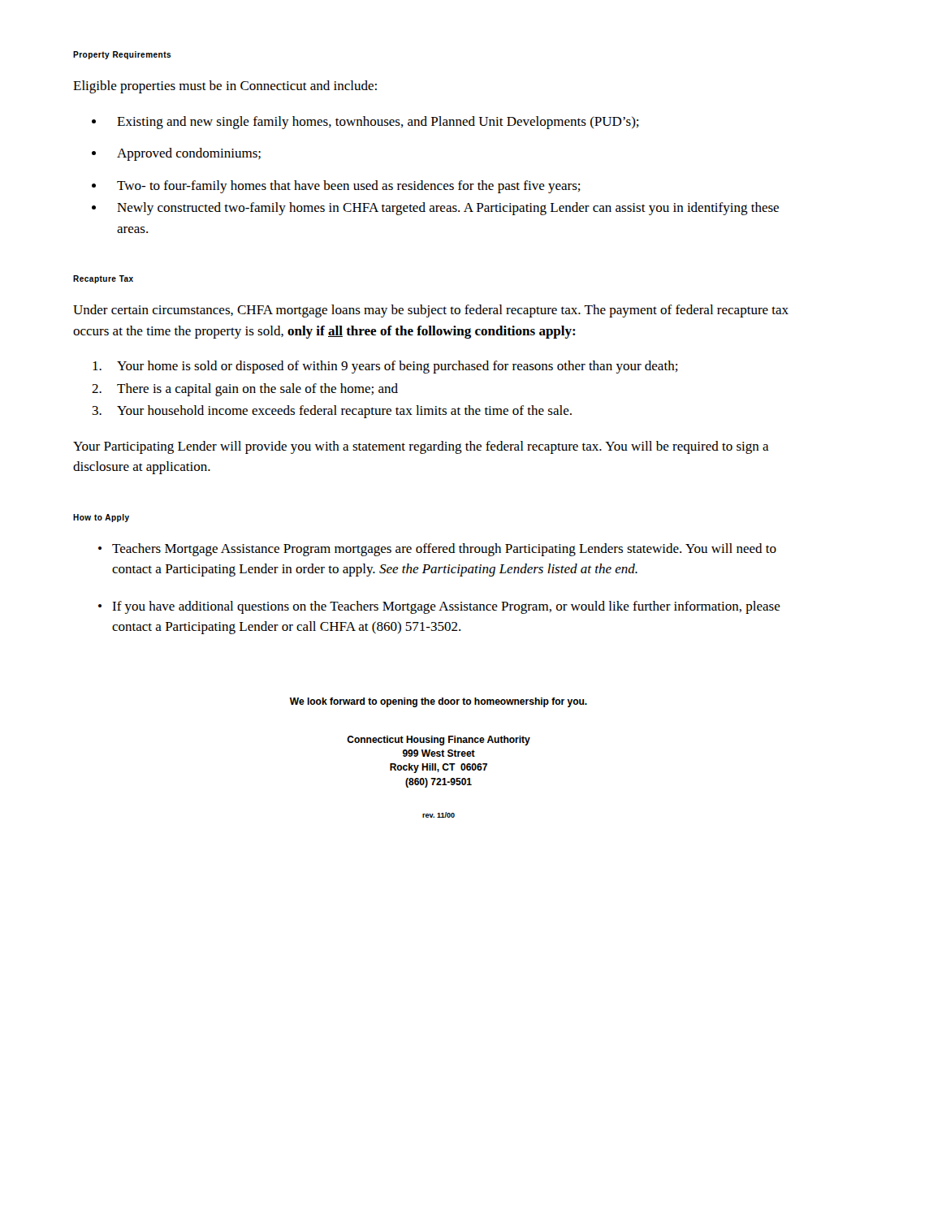Property Requirements
Eligible properties must be in Connecticut and include:
Existing and new single family homes, townhouses, and Planned Unit Developments (PUD’s);
Approved condominiums;
Two- to four-family homes that have been used as residences for the past five years;
Newly constructed two-family homes in CHFA targeted areas. A Participating Lender can assist you in identifying these areas.
Recapture Tax
Under certain circumstances, CHFA mortgage loans may be subject to federal recapture tax. The payment of federal recapture tax occurs at the time the property is sold, only if all three of the following conditions apply:
Your home is sold or disposed of within 9 years of being purchased for reasons other than your death;
There is a capital gain on the sale of the home; and
Your household income exceeds federal recapture tax limits at the time of the sale.
Your Participating Lender will provide you with a statement regarding the federal recapture tax. You will be required to sign a disclosure at application.
How to Apply
Teachers Mortgage Assistance Program mortgages are offered through Participating Lenders statewide. You will need to contact a Participating Lender in order to apply. See the Participating Lenders listed at the end.
If you have additional questions on the Teachers Mortgage Assistance Program, or would like further information, please contact a Participating Lender or call CHFA at (860) 571-3502.
We look forward to opening the door to homeownership for you.
Connecticut Housing Finance Authority
999 West Street
Rocky Hill, CT 06067
(860) 721-9501
rev. 11/00